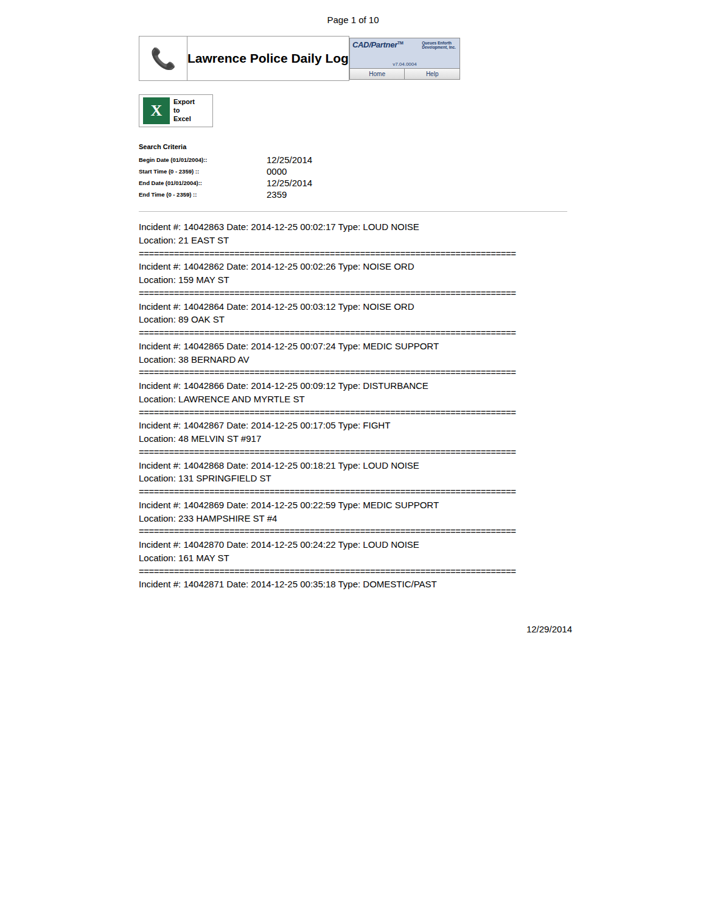Page 1 of 10
| 📞 | Lawrence Police Daily Log | CAD/Partner TM Queues Enforth Development, Inc. v7.04.0004 Home Help |
X
Export
to
Excel
Search Criteria
| Begin Date (01/01/2004):: | 12/25/2014 |
| Start Time (0 - 2359) :: | 0000 |
| End Date (01/01/2004):: | 12/25/2014 |
| End Time (0 - 2359) :: | 2359 |
Incident #: 14042863 Date: 2014-12-25 00:02:17 Type: LOUD NOISE
Location: 21 EAST ST
===========================================================================
Incident #: 14042862 Date: 2014-12-25 00:02:26 Type: NOISE ORD
Location: 159 MAY ST
===========================================================================
Incident #: 14042864 Date: 2014-12-25 00:03:12 Type: NOISE ORD
Location: 89 OAK ST
===========================================================================
Incident #: 14042865 Date: 2014-12-25 00:07:24 Type: MEDIC SUPPORT
Location: 38 BERNARD AV
===========================================================================
Incident #: 14042866 Date: 2014-12-25 00:09:12 Type: DISTURBANCE
Location: LAWRENCE AND MYRTLE ST
===========================================================================
Incident #: 14042867 Date: 2014-12-25 00:17:05 Type: FIGHT
Location: 48 MELVIN ST #917
===========================================================================
Incident #: 14042868 Date: 2014-12-25 00:18:21 Type: LOUD NOISE
Location: 131 SPRINGFIELD ST
===========================================================================
Incident #: 14042869 Date: 2014-12-25 00:22:59 Type: MEDIC SUPPORT
Location: 233 HAMPSHIRE ST #4
===========================================================================
Incident #: 14042870 Date: 2014-12-25 00:24:22 Type: LOUD NOISE
Location: 161 MAY ST
===========================================================================
Incident #: 14042871 Date: 2014-12-25 00:35:18 Type: DOMESTIC/PAST
12/29/2014